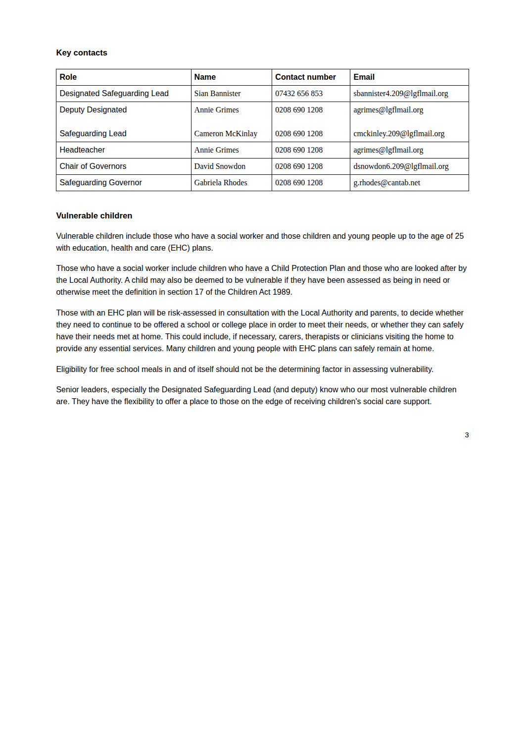Key contacts
| Role | Name | Contact number | Email |
| --- | --- | --- | --- |
| Designated Safeguarding Lead | Sian Bannister | 07432 656 853 | sbannister4.209@lgflmail.org |
| Deputy Designated Safeguarding Lead | Annie Grimes Cameron McKinlay | 0208 690 1208 0208 690 1208 | agrimes@lgflmail.org cmckinley.209@lgflmail.org |
| Headteacher | Annie Grimes | 0208 690 1208 | agrimes@lgflmail.org |
| Chair of Governors | David Snowdon | 0208 690 1208 | dsnowdon6.209@lgflmail.org |
| Safeguarding Governor | Gabriela Rhodes | 0208 690 1208 | g.rhodes@cantab.net |
Vulnerable children
Vulnerable children include those who have a social worker and those children and young people up to the age of 25 with education, health and care (EHC) plans.
Those who have a social worker include children who have a Child Protection Plan and those who are looked after by the Local Authority. A child may also be deemed to be vulnerable if they have been assessed as being in need or otherwise meet the definition in section 17 of the Children Act 1989.
Those with an EHC plan will be risk-assessed in consultation with the Local Authority and parents, to decide whether they need to continue to be offered a school or college place in order to meet their needs, or whether they can safely have their needs met at home. This could include, if necessary, carers, therapists or clinicians visiting the home to provide any essential services. Many children and young people with EHC plans can safely remain at home.
Eligibility for free school meals in and of itself should not be the determining factor in assessing vulnerability.
Senior leaders, especially the Designated Safeguarding Lead (and deputy) know who our most vulnerable children are. They have the flexibility to offer a place to those on the edge of receiving children's social care support.
3